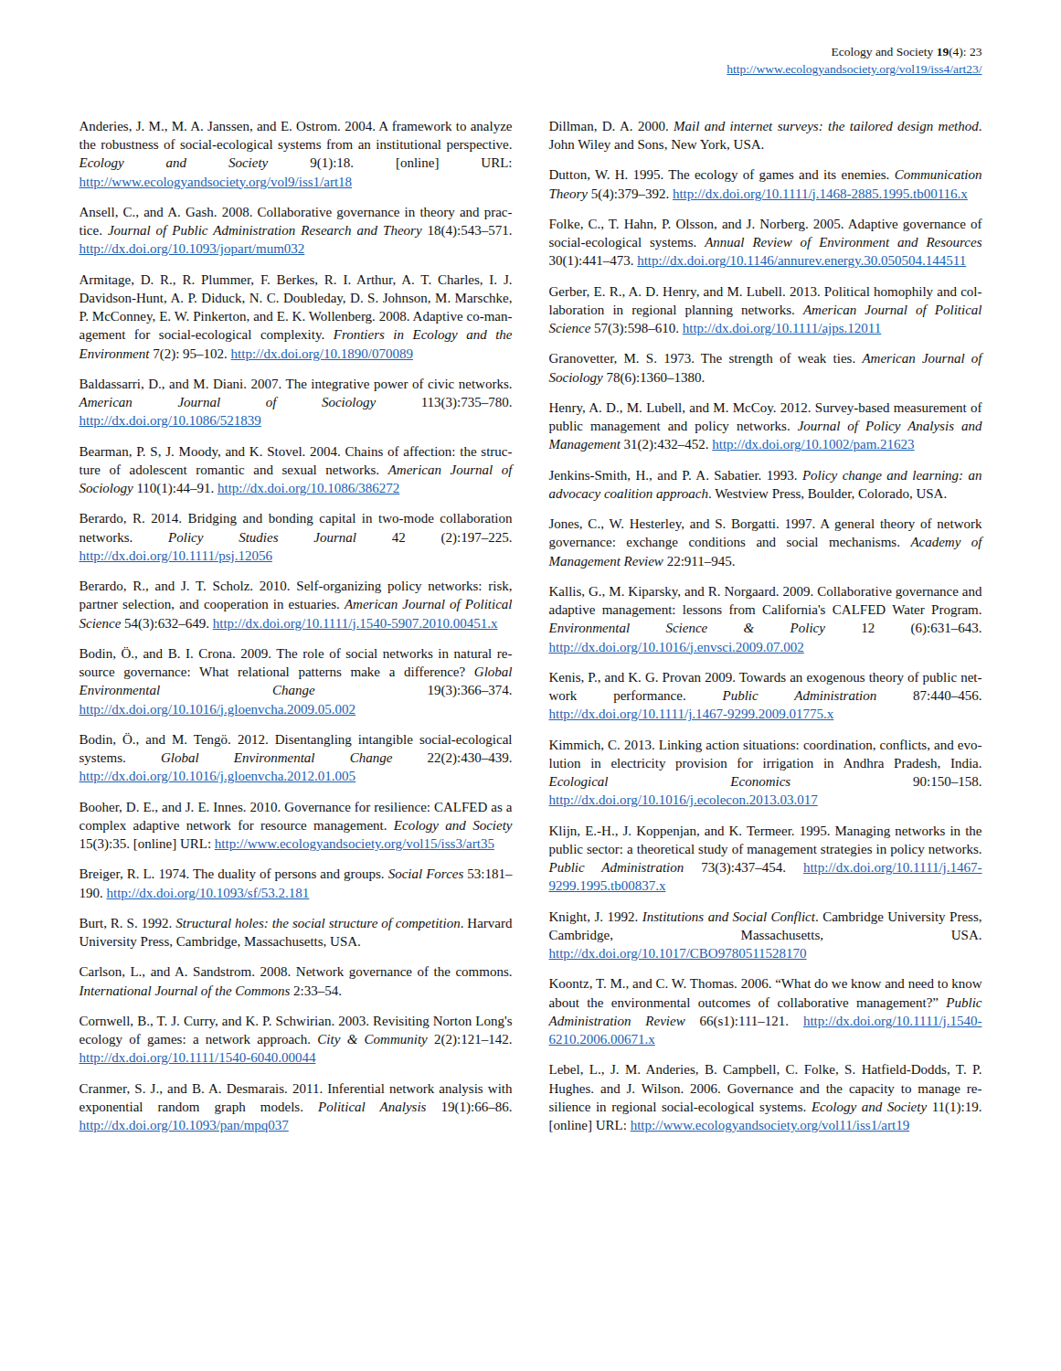Ecology and Society 19(4): 23
http://www.ecologyandsociety.org/vol19/iss4/art23/
Anderies, J. M., M. A. Janssen, and E. Ostrom. 2004. A framework to analyze the robustness of social-ecological systems from an institutional perspective. Ecology and Society 9(1):18. [online] URL: http://www.ecologyandsociety.org/vol9/iss1/art18
Ansell, C., and A. Gash. 2008. Collaborative governance in theory and practice. Journal of Public Administration Research and Theory 18(4):543–571. http://dx.doi.org/10.1093/jopart/mum032
Armitage, D. R., R. Plummer, F. Berkes, R. I. Arthur, A. T. Charles, I. J. Davidson-Hunt, A. P. Diduck, N. C. Doubleday, D. S. Johnson, M. Marschke, P. McConney, E. W. Pinkerton, and E. K. Wollenberg. 2008. Adaptive co-management for social-ecological complexity. Frontiers in Ecology and the Environment 7(2): 95–102. http://dx.doi.org/10.1890/070089
Baldassarri, D., and M. Diani. 2007. The integrative power of civic networks. American Journal of Sociology 113(3):735–780. http://dx.doi.org/10.1086/521839
Bearman, P. S, J. Moody, and K. Stovel. 2004. Chains of affection: the structure of adolescent romantic and sexual networks. American Journal of Sociology 110(1):44–91. http://dx.doi.org/10.1086/386272
Berardo, R. 2014. Bridging and bonding capital in two-mode collaboration networks. Policy Studies Journal 42 (2):197–225. http://dx.doi.org/10.1111/psj.12056
Berardo, R., and J. T. Scholz. 2010. Self-organizing policy networks: risk, partner selection, and cooperation in estuaries. American Journal of Political Science 54(3):632–649. http://dx.doi.org/10.1111/j.1540-5907.2010.00451.x
Bodin, Ö., and B. I. Crona. 2009. The role of social networks in natural resource governance: What relational patterns make a difference? Global Environmental Change 19(3):366–374. http://dx.doi.org/10.1016/j.gloenvcha.2009.05.002
Bodin, Ö., and M. Tengö. 2012. Disentangling intangible social-ecological systems. Global Environmental Change 22(2):430–439. http://dx.doi.org/10.1016/j.gloenvcha.2012.01.005
Booher, D. E., and J. E. Innes. 2010. Governance for resilience: CALFED as a complex adaptive network for resource management. Ecology and Society 15(3):35. [online] URL: http://www.ecologyandsociety.org/vol15/iss3/art35
Breiger, R. L. 1974. The duality of persons and groups. Social Forces 53:181–190. http://dx.doi.org/10.1093/sf/53.2.181
Burt, R. S. 1992. Structural holes: the social structure of competition. Harvard University Press, Cambridge, Massachusetts, USA.
Carlson, L., and A. Sandstrom. 2008. Network governance of the commons. International Journal of the Commons 2:33–54.
Cornwell, B., T. J. Curry, and K. P. Schwirian. 2003. Revisiting Norton Long's ecology of games: a network approach. City & Community 2(2):121–142. http://dx.doi.org/10.1111/1540-6040.00044
Cranmer, S. J., and B. A. Desmarais. 2011. Inferential network analysis with exponential random graph models. Political Analysis 19(1):66–86. http://dx.doi.org/10.1093/pan/mpq037
Dillman, D. A. 2000. Mail and internet surveys: the tailored design method. John Wiley and Sons, New York, USA.
Dutton, W. H. 1995. The ecology of games and its enemies. Communication Theory 5(4):379–392. http://dx.doi.org/10.1111/j.1468-2885.1995.tb00116.x
Folke, C., T. Hahn, P. Olsson, and J. Norberg. 2005. Adaptive governance of social-ecological systems. Annual Review of Environment and Resources 30(1):441–473. http://dx.doi.org/10.1146/annurev.energy.30.050504.144511
Gerber, E. R., A. D. Henry, and M. Lubell. 2013. Political homophily and collaboration in regional planning networks. American Journal of Political Science 57(3):598–610. http://dx.doi.org/10.1111/ajps.12011
Granovetter, M. S. 1973. The strength of weak ties. American Journal of Sociology 78(6):1360–1380.
Henry, A. D., M. Lubell, and M. McCoy. 2012. Survey-based measurement of public management and policy networks. Journal of Policy Analysis and Management 31(2):432–452. http://dx.doi.org/10.1002/pam.21623
Jenkins-Smith, H., and P. A. Sabatier. 1993. Policy change and learning: an advocacy coalition approach. Westview Press, Boulder, Colorado, USA.
Jones, C., W. Hesterley, and S. Borgatti. 1997. A general theory of network governance: exchange conditions and social mechanisms. Academy of Management Review 22:911–945.
Kallis, G., M. Kiparsky, and R. Norgaard. 2009. Collaborative governance and adaptive management: lessons from California's CALFED Water Program. Environmental Science & Policy 12 (6):631–643. http://dx.doi.org/10.1016/j.envsci.2009.07.002
Kenis, P., and K. G. Provan 2009. Towards an exogenous theory of public network performance. Public Administration 87:440–456. http://dx.doi.org/10.1111/j.1467-9299.2009.01775.x
Kimmich, C. 2013. Linking action situations: coordination, conflicts, and evolution in electricity provision for irrigation in Andhra Pradesh, India. Ecological Economics 90:150–158. http://dx.doi.org/10.1016/j.ecolecon.2013.03.017
Klijn, E.-H., J. Koppenjan, and K. Termeer. 1995. Managing networks in the public sector: a theoretical study of management strategies in policy networks. Public Administration 73(3):437–454. http://dx.doi.org/10.1111/j.1467-9299.1995.tb00837.x
Knight, J. 1992. Institutions and Social Conflict. Cambridge University Press, Cambridge, Massachusetts, USA. http://dx.doi.org/10.1017/CBO9780511528170
Koontz, T. M., and C. W. Thomas. 2006. “What do we know and need to know about the environmental outcomes of collaborative management?” Public Administration Review 66(s1):111–121. http://dx.doi.org/10.1111/j.1540-6210.2006.00671.x
Lebel, L., J. M. Anderies, B. Campbell, C. Folke, S. Hatfield-Dodds, T. P. Hughes. and J. Wilson. 2006. Governance and the capacity to manage resilience in regional social-ecological systems. Ecology and Society 11(1):19. [online] URL: http://www.ecologyandsociety.org/vol11/iss1/art19